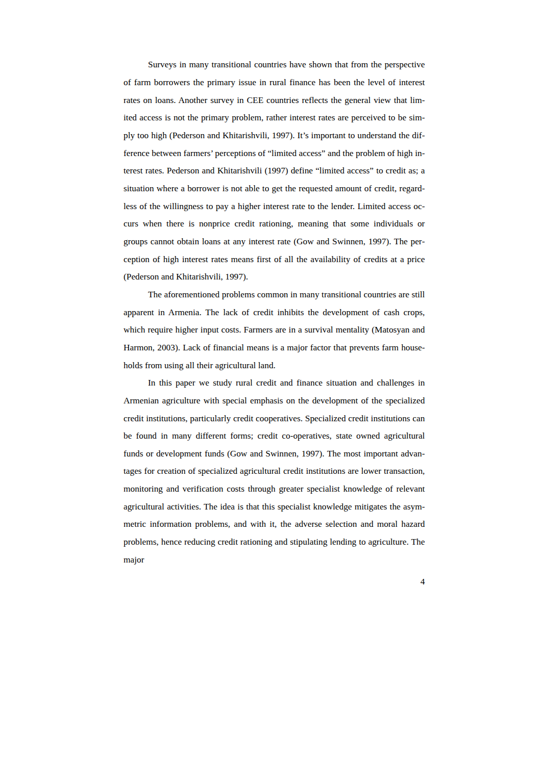Surveys in many transitional countries have shown that from the perspective of farm borrowers the primary issue in rural finance has been the level of interest rates on loans. Another survey in CEE countries reflects the general view that limited access is not the primary problem, rather interest rates are perceived to be simply too high (Pederson and Khitarishvili, 1997). It’s important to understand the difference between farmers’ perceptions of “limited access” and the problem of high interest rates. Pederson and Khitarishvili (1997) define “limited access” to credit as; a situation where a borrower is not able to get the requested amount of credit, regardless of the willingness to pay a higher interest rate to the lender. Limited access occurs when there is nonprice credit rationing, meaning that some individuals or groups cannot obtain loans at any interest rate (Gow and Swinnen, 1997). The perception of high interest rates means first of all the availability of credits at a price (Pederson and Khitarishvili, 1997).
The aforementioned problems common in many transitional countries are still apparent in Armenia. The lack of credit inhibits the development of cash crops, which require higher input costs. Farmers are in a survival mentality (Matosyan and Harmon, 2003). Lack of financial means is a major factor that prevents farm households from using all their agricultural land.
In this paper we study rural credit and finance situation and challenges in Armenian agriculture with special emphasis on the development of the specialized credit institutions, particularly credit cooperatives. Specialized credit institutions can be found in many different forms; credit co-operatives, state owned agricultural funds or development funds (Gow and Swinnen, 1997). The most important advantages for creation of specialized agricultural credit institutions are lower transaction, monitoring and verification costs through greater specialist knowledge of relevant agricultural activities. The idea is that this specialist knowledge mitigates the asymmetric information problems, and with it, the adverse selection and moral hazard problems, hence reducing credit rationing and stipulating lending to agriculture. The major
4